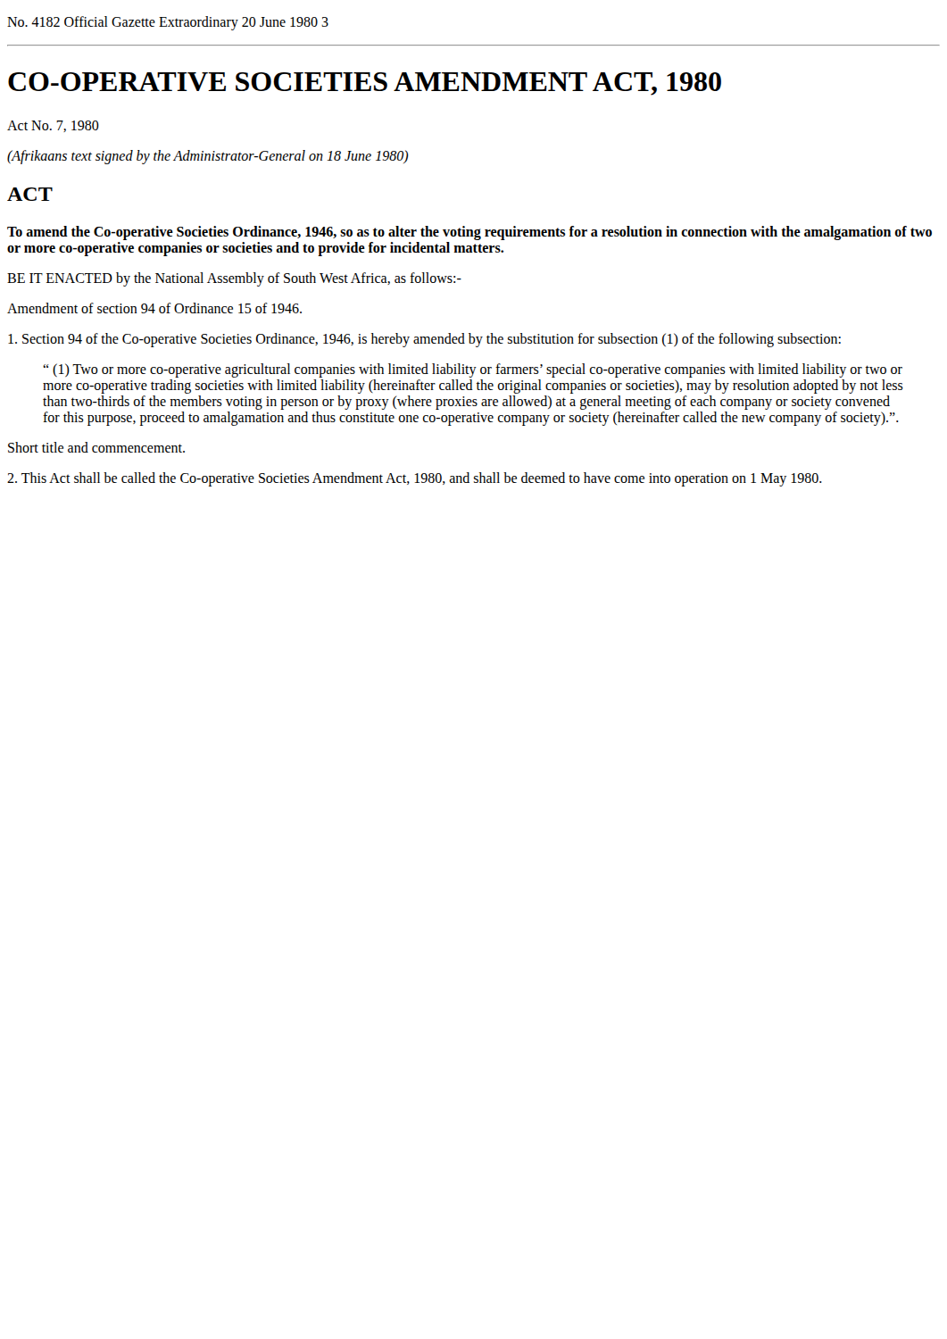No. 4182 Official Gazette Extraordinary 20 June 1980 3
CO-OPERATIVE SOCIETIES AMENDMENT ACT, 1980
Act No. 7, 1980
(Afrikaans text signed by the Administrator-General on 18 June 1980)
ACT
To amend the Co-operative Societies Ordinance, 1946, so as to alter the voting requirements for a resolution in connection with the amalgamation of two or more co-operative companies or societies and to provide for incidental matters.
BE IT ENACTED by the National Assembly of South West Africa, as follows:-
Amendment of section 94 of Ordinance 15 of 1946.
1. Section 94 of the Co-operative Societies Ordinance, 1946, is hereby amended by the substitution for subsection (1) of the following subsection:
“ (1) Two or more co-operative agricultural companies with limited liability or farmers’ special co-operative companies with limited liability or two or more co-operative trading societies with limited liability (hereinafter called the original companies or societies), may by resolution adopted by not less than two-thirds of the members voting in person or by proxy (where proxies are allowed) at a general meeting of each company or society convened for this purpose, proceed to amalgamation and thus constitute one co-operative company or society (hereinafter called the new company of society).”.
Short title and commencement.
2. This Act shall be called the Co-operative Societies Amendment Act, 1980, and shall be deemed to have come into operation on 1 May 1980.